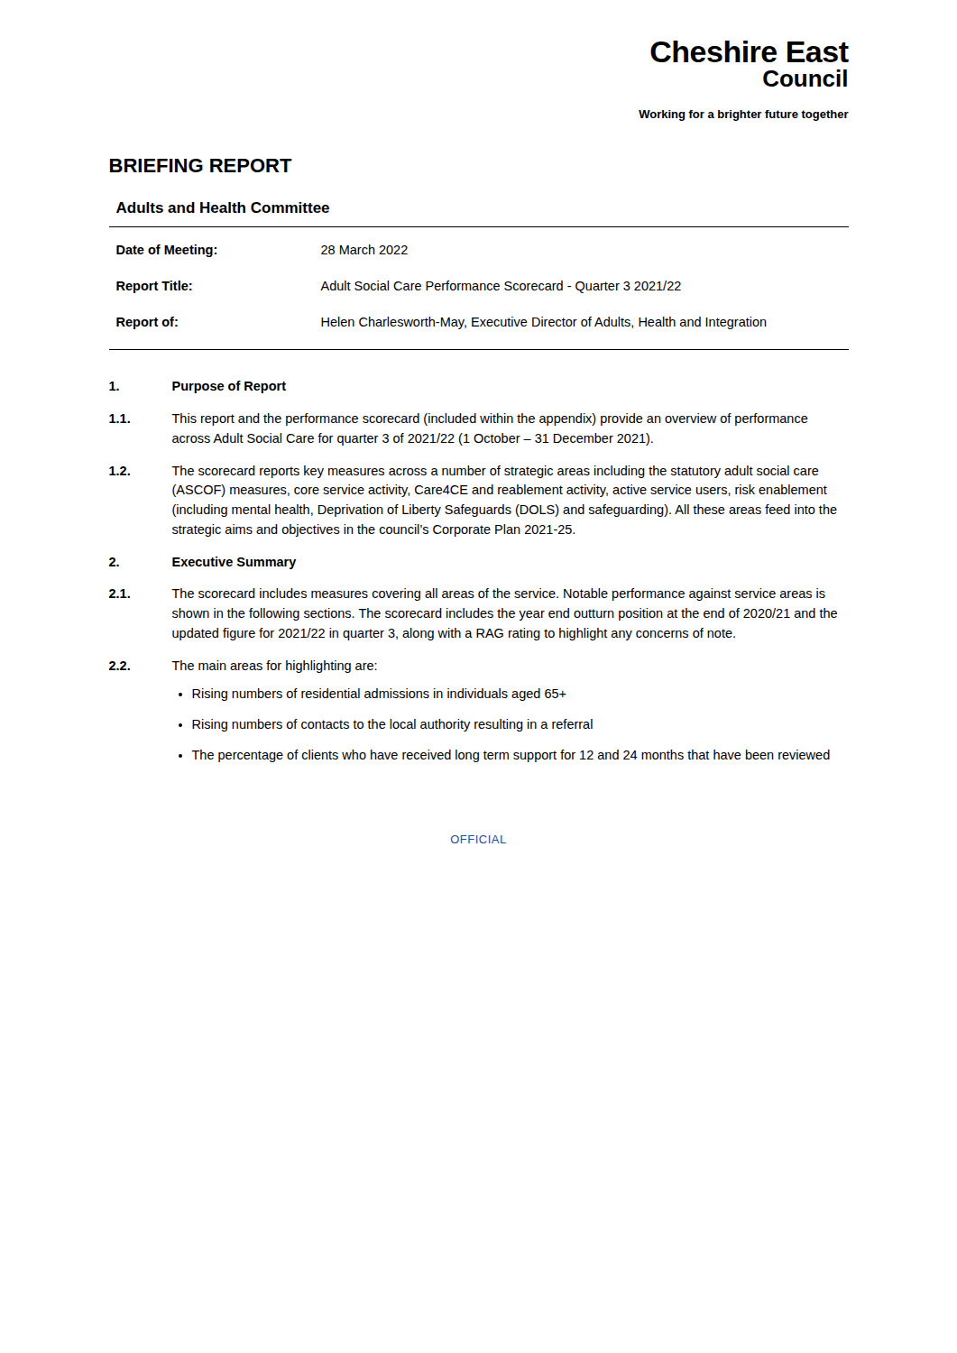Cheshire East
Council
Working for a brighter future together
BRIEFING REPORT
Adults and Health Committee
| Date of Meeting: | 28 March 2022 |
| Report Title: | Adult Social Care Performance Scorecard - Quarter 3 2021/22 |
| Report of: | Helen Charlesworth-May, Executive Director of Adults, Health and Integration |
1.
Purpose of Report
1.1.
This report and the performance scorecard (included within the appendix) provide an overview of performance across Adult Social Care for quarter 3 of 2021/22 (1 October – 31 December 2021).
1.2.
The scorecard reports key measures across a number of strategic areas including the statutory adult social care (ASCOF) measures, core service activity, Care4CE and reablement activity, active service users, risk enablement (including mental health, Deprivation of Liberty Safeguards (DOLS) and safeguarding). All these areas feed into the strategic aims and objectives in the council’s Corporate Plan 2021-25.
2.
Executive Summary
2.1.
The scorecard includes measures covering all areas of the service. Notable performance against service areas is shown in the following sections. The scorecard includes the year end outturn position at the end of 2020/21 and the updated figure for 2021/22 in quarter 3, along with a RAG rating to highlight any concerns of note.
2.2.
The main areas for highlighting are:
Rising numbers of residential admissions in individuals aged 65+
Rising numbers of contacts to the local authority resulting in a referral
The percentage of clients who have received long term support for 12 and 24 months that have been reviewed
OFFICIAL